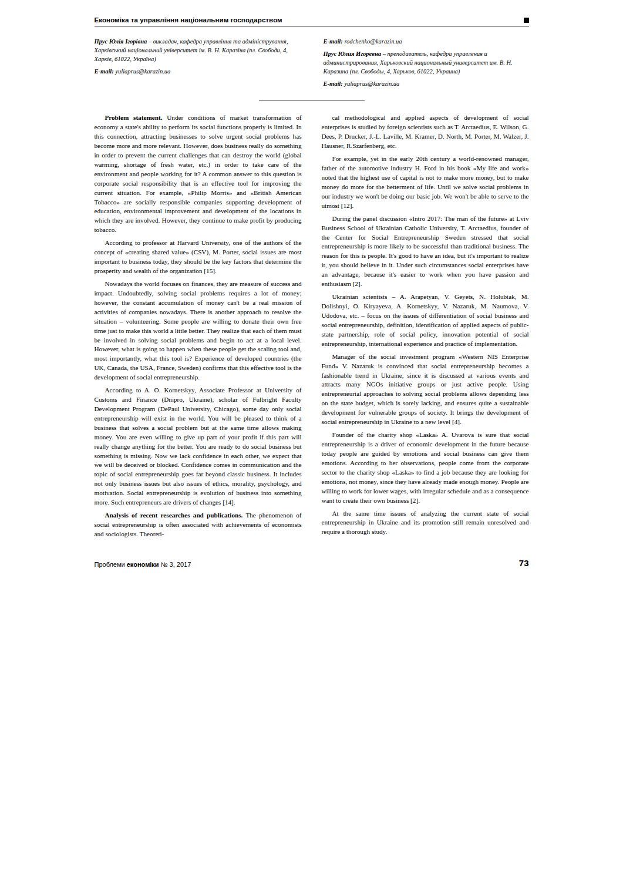Економіка та управління національним господарством
Прус Юлія Ігорівна – викладач, кафедра управління та адміністрування, Харківський національний університет ім. В. Н. Каразіна (пл. Свободи, 4, Харків, 61022, Україна)
E-mail: yuliaprus@karazin.ua
E-mail: rodchenko@karazin.ua
Прус Юлия Игоревна – преподаватель, кафедра управления и администрирования, Харьковский национальный университет им. В. Н. Каразина (пл. Свободы, 4, Харьков, 61022, Украина)
E-mail: yuliaprus@karazin.ua
Problem statement. Under conditions of market transformation of economy a state's ability to perform its social functions properly is limited. In this connection, attracting businesses to solve urgent social problems has become more and more relevant. However, does business really do something in order to prevent the current challenges that can destroy the world (global warming, shortage of fresh water, etc.) in order to take care of the environment and people working for it? A common answer to this question is corporate social responsibility that is an effective tool for improving the current situation. For example, «Philip Morris» and «British American Tobacco» are socially responsible companies supporting development of education, environmental improvement and development of the locations in which they are involved. However, they continue to make profit by producing tobacco.
According to professor at Harvard University, one of the authors of the concept of «creating shared value» (CSV), M. Porter, social issues are most important to business today, they should be the key factors that determine the prosperity and wealth of the organization [15].
Nowadays the world focuses on finances, they are measure of success and impact. Undoubtedly, solving social problems requires a lot of money; however, the constant accumulation of money can't be a real mission of activities of companies nowadays. There is another approach to resolve the situation – volunteering. Some people are willing to donate their own free time just to make this world a little better. They realize that each of them must be involved in solving social problems and begin to act at a local level. However, what is going to happen when these people get the scaling tool and, most importantly, what this tool is? Experience of developed countries (the UK, Canada, the USA, France, Sweden) confirms that this effective tool is the development of social entrepreneurship.
According to A. O. Kornetskyy, Associate Professor at University of Customs and Finance (Dnipro, Ukraine), scholar of Fulbright Faculty Development Program (DePaul University, Chicago), some day only social entrepreneurship will exist in the world. You will be pleased to think of a business that solves a social problem but at the same time allows making money. You are even willing to give up part of your profit if this part will really change anything for the better. You are ready to do social business but something is missing. Now we lack confidence in each other, we expect that we will be deceived or blocked. Confidence comes in communication and the topic of social entrepreneurship goes far beyond classic business. It includes not only business issues but also issues of ethics, morality, psychology, and motivation. Social entrepreneurship is evolution of business into something more. Such entrepreneurs are drivers of changes [14].
Analysis of recent researches and publications. The phenomenon of social entrepreneurship is often associated with achievements of economists and sociologists. Theoreti-
cal methodological and applied aspects of development of social enterprises is studied by foreign scientists such as T. Arctaedius, E. Wilson, G. Dees, P. Drucker, J.-L. Laville, M. Kramer, D. North, M. Porter, M. Walzer, J. Hausner, R.Szarfenberg, etc.
For example, yet in the early 20th century a world-renowned manager, father of the automotive industry H. Ford in his book «My life and work» noted that the highest use of capital is not to make more money, but to make money do more for the betterment of life. Until we solve social problems in our industry we won't be doing our basic job. We won't be able to serve to the utmost [12].
During the panel discussion «Intro 2017: The man of the future» at Lviv Business School of Ukrainian Catholic University, T. Arctaedius, founder of the Center for Social Entrepreneurship Sweden stressed that social entrepreneurship is more likely to be successful than traditional business. The reason for this is people. It's good to have an idea, but it's important to realize it, you should believe in it. Under such circumstances social enterprises have an advantage, because it's easier to work when you have passion and enthusiasm [2].
Ukrainian scientists – A. Arapetyan, V. Geyets, N. Holubiak, M. Dolishnyi, O. Kiryayeva, A. Kornetskyy, V. Nazaruk, M. Naumova, V. Udodova, etc. – focus on the issues of differentiation of social business and social entrepreneurship, definition, identification of applied aspects of public-state partnership, role of social policy, innovation potential of social entrepreneurship, international experience and practice of implementation.
Manager of the social investment program «Western NIS Enterprise Fund» V. Nazaruk is convinced that social entrepreneurship becomes a fashionable trend in Ukraine, since it is discussed at various events and attracts many NGOs initiative groups or just active people. Using entrepreneurial approaches to solving social problems allows depending less on the state budget, which is sorely lacking, and ensures quite a sustainable development for vulnerable groups of society. It brings the development of social entrepreneurship in Ukraine to a new level [4].
Founder of the charity shop «Laska» A. Uvarova is sure that social entrepreneurship is a driver of economic development in the future because today people are guided by emotions and social business can give them emotions. According to her observations, people come from the corporate sector to the charity shop «Laska» to find a job because they are looking for emotions, not money, since they have already made enough money. People are willing to work for lower wages, with irregular schedule and as a consequence want to create their own business [2].
At the same time issues of analyzing the current state of social entrepreneurship in Ukraine and its promotion still remain unresolved and require a thorough study.
Проблеми економіки № 3, 2017
73